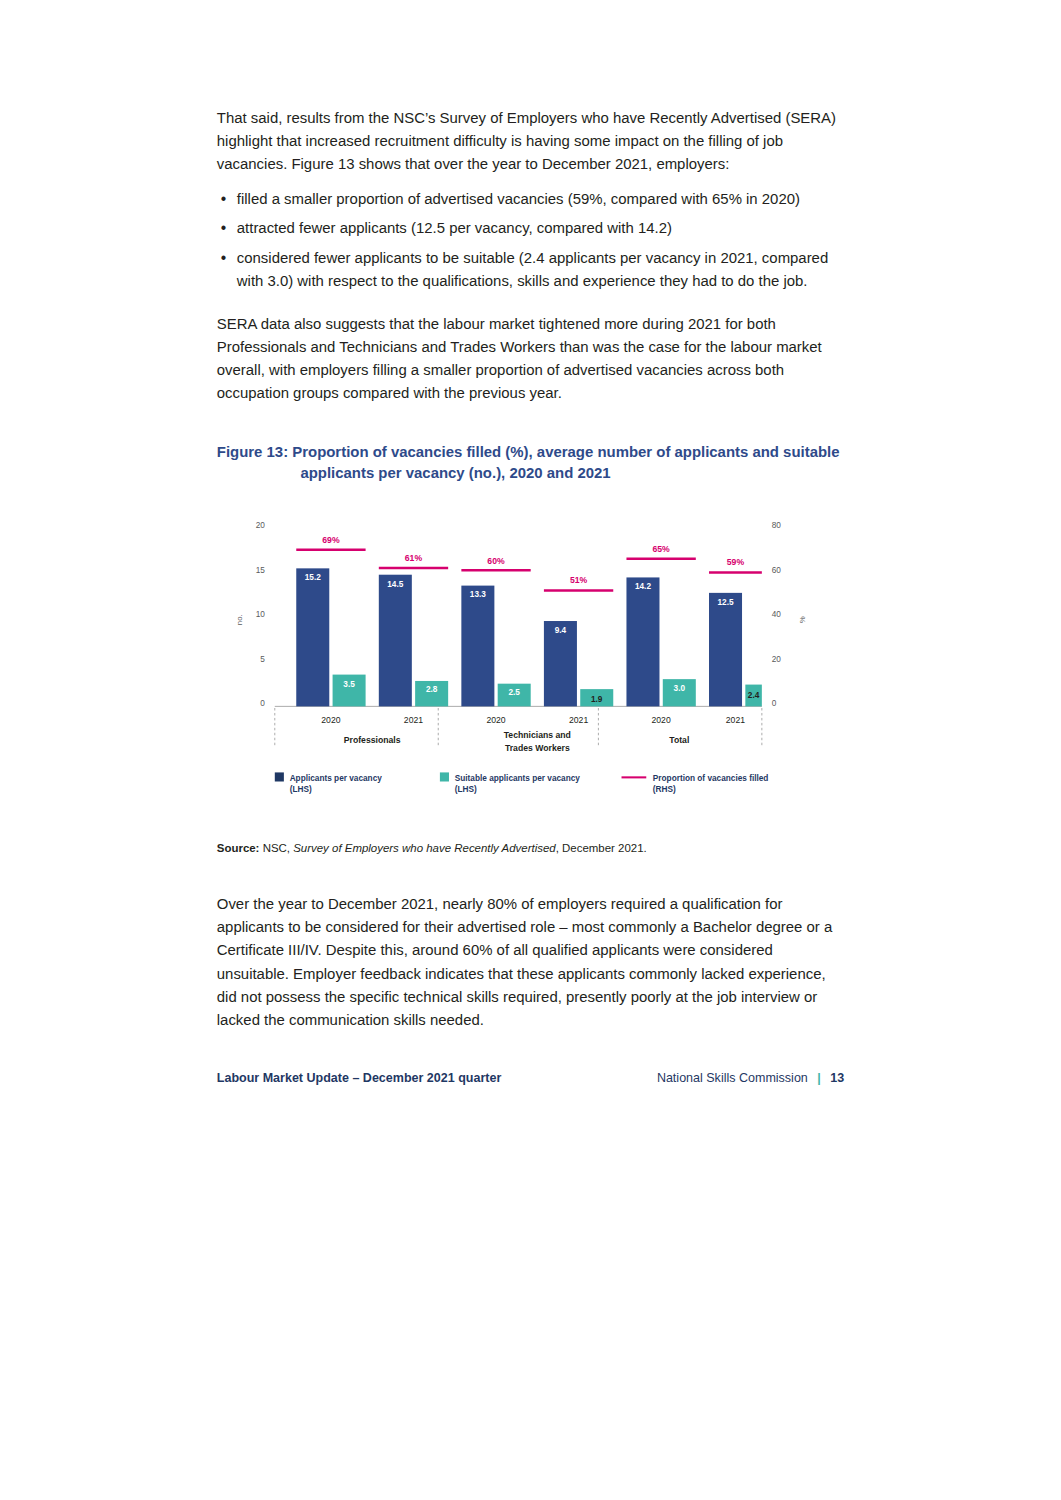That said, results from the NSC’s Survey of Employers who have Recently Advertised (SERA) highlight that increased recruitment difficulty is having some impact on the filling of job vacancies. Figure 13 shows that over the year to December 2021, employers:
filled a smaller proportion of advertised vacancies (59%, compared with 65% in 2020)
attracted fewer applicants (12.5 per vacancy, compared with 14.2)
considered fewer applicants to be suitable (2.4 applicants per vacancy in 2021, compared with 3.0) with respect to the qualifications, skills and experience they had to do the job.
SERA data also suggests that the labour market tightened more during 2021 for both Professionals and Technicians and Trades Workers than was the case for the labour market overall, with employers filling a smaller proportion of advertised vacancies across both occupation groups compared with the previous year.
Figure 13: Proportion of vacancies filled (%), average number of applicants and suitable applicants per vacancy (no.), 2020 and 2021
20 15 10 5 0 80 60 40 20 0 no. % 15.2 3.5 69% 14.5 2.8 61% 13.3 2.5 60% 9.4 1.9 51% 14.2 3.0 65% 12.5 2.4 59% 2020 2021 2020 2021 2020 2021 Professionals Technicians and Trades Workers Total Applicants per vacancy (LHS) Suitable applicants per vacancy (LHS) Proportion of vacancies filled (RHS)
Source: NSC, Survey of Employers who have Recently Advertised, December 2021.
Over the year to December 2021, nearly 80% of employers required a qualification for applicants to be considered for their advertised role – most commonly a Bachelor degree or a Certificate III/IV. Despite this, around 60% of all qualified applicants were considered unsuitable. Employer feedback indicates that these applicants commonly lacked experience, did not possess the specific technical skills required, presently poorly at the job interview or lacked the communication skills needed.
Labour Market Update – December 2021 quarter
National Skills Commission | 13